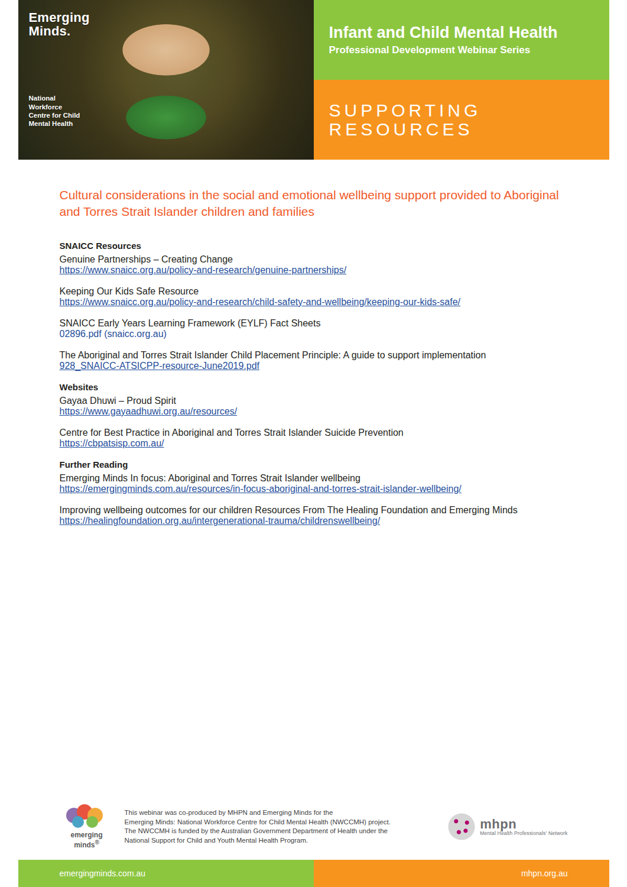Emerging Minds.
National
Workforce
Centre for Child
Mental Health
Infant and Child Mental Health
Professional Development Webinar Series
SUPPORTING
RESOURCES
Cultural considerations in the social and emotional wellbeing support provided to Aboriginal and Torres Strait Islander children and families
SNAICC Resources
Genuine Partnerships – Creating Change https://www.snaicc.org.au/policy-and-research/genuine-partnerships/
Keeping Our Kids Safe Resource https://www.snaicc.org.au/policy-and-research/child-safety-and-wellbeing/keeping-our-kids-safe/
SNAICC Early Years Learning Framework (EYLF) Fact Sheets 02896.pdf (snaicc.org.au)
The Aboriginal and Torres Strait Islander Child Placement Principle: A guide to support implementation 928_SNAICC-ATSICPP-resource-June2019.pdf
Websites
Gayaa Dhuwi – Proud Spirit https://www.gayaadhuwi.org.au/resources/
Centre for Best Practice in Aboriginal and Torres Strait Islander Suicide Prevention https://cbpatsisp.com.au/
Further Reading
Emerging Minds In focus: Aboriginal and Torres Strait Islander wellbeing https://emergingminds.com.au/resources/in-focus-aboriginal-and-torres-strait-islander-wellbeing/
Improving wellbeing outcomes for our children Resources From The Healing Foundation and Emerging Minds https://healingfoundation.org.au/intergenerational-trauma/childrenswellbeing/
emerging
minds®
This webinar was co-produced by MHPN and Emerging Minds for the
Emerging Minds: National Workforce Centre for Child Mental Health (NWCCMH) project.
The NWCCMH is funded by the Australian Government Department of Health under the
National Support for Child and Youth Mental Health Program.
mhpn
Mental Health Professionals' Network
emergingminds.com.au
mhpn.org.au